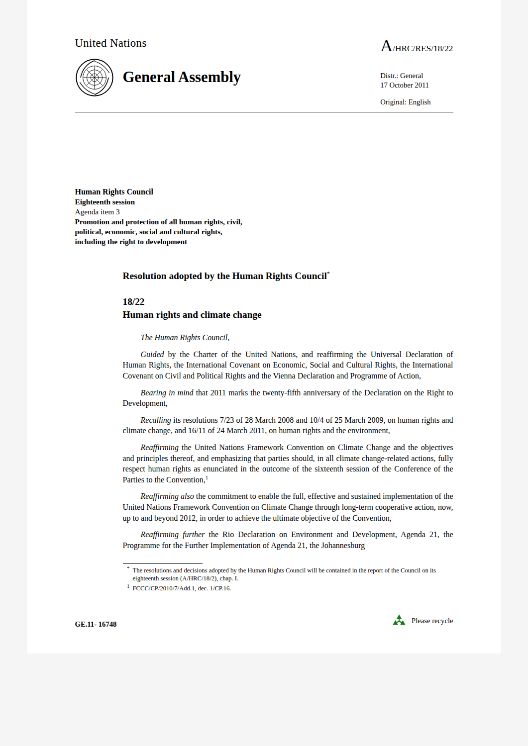United Nations
General Assembly
A/HRC/RES/18/22
Distr.: General
17 October 2011
Original: English
Human Rights Council
Eighteenth session
Agenda item 3
Promotion and protection of all human rights, civil,
political, economic, social and cultural rights,
including the right to development
Resolution adopted by the Human Rights Council*
18/22
Human rights and climate change
The Human Rights Council,
Guided by the Charter of the United Nations, and reaffirming the Universal Declaration of Human Rights, the International Covenant on Economic, Social and Cultural Rights, the International Covenant on Civil and Political Rights and the Vienna Declaration and Programme of Action,
Bearing in mind that 2011 marks the twenty-fifth anniversary of the Declaration on the Right to Development,
Recalling its resolutions 7/23 of 28 March 2008 and 10/4 of 25 March 2009, on human rights and climate change, and 16/11 of 24 March 2011, on human rights and the environment,
Reaffirming the United Nations Framework Convention on Climate Change and the objectives and principles thereof, and emphasizing that parties should, in all climate change-related actions, fully respect human rights as enunciated in the outcome of the sixteenth session of the Conference of the Parties to the Convention,1
Reaffirming also the commitment to enable the full, effective and sustained implementation of the United Nations Framework Convention on Climate Change through long-term cooperative action, now, up to and beyond 2012, in order to achieve the ultimate objective of the Convention,
Reaffirming further the Rio Declaration on Environment and Development, Agenda 21, the Programme for the Further Implementation of Agenda 21, the Johannesburg
*
The resolutions and decisions adopted by the Human Rights Council will be contained in the report of the Council on its eighteenth session (A/HRC/18/2), chap. I.
1
FCCC/CP/2010/7/Add.1, dec. 1/CP.16.
GE.11- 16748
Please recycle